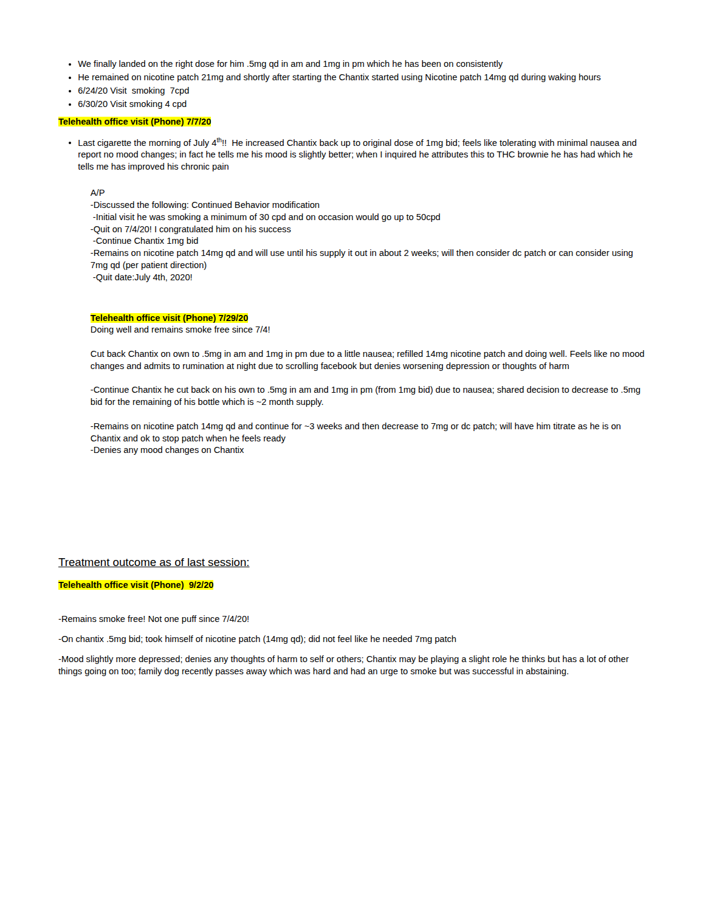We finally landed on the right dose for him .5mg qd in am and 1mg in pm which he has been on consistently
He remained on nicotine patch 21mg and shortly after starting the Chantix started using Nicotine patch 14mg qd during waking hours
6/24/20 Visit smoking 7cpd
6/30/20 Visit smoking 4 cpd
Telehealth office visit (Phone) 7/7/20
Last cigarette the morning of July 4th!! He increased Chantix back up to original dose of 1mg bid; feels like tolerating with minimal nausea and report no mood changes; in fact he tells me his mood is slightly better; when I inquired he attributes this to THC brownie he has had which he tells me has improved his chronic pain
A/P
-Discussed the following: Continued Behavior modification
-Initial visit he was smoking a minimum of 30 cpd and on occasion would go up to 50cpd
-Quit on 7/4/20! I congratulated him on his success
-Continue Chantix 1mg bid
-Remains on nicotine patch 14mg qd and will use until his supply it out in about 2 weeks; will then consider dc patch or can consider using 7mg qd (per patient direction)
-Quit date:July 4th, 2020!
Telehealth office visit (Phone) 7/29/20
Doing well and remains smoke free since 7/4!
Cut back Chantix on own to .5mg in am and 1mg in pm due to a little nausea; refilled 14mg nicotine patch and doing well. Feels like no mood changes and admits to rumination at night due to scrolling facebook but denies worsening depression or thoughts of harm
-Continue Chantix he cut back on his own to .5mg in am and 1mg in pm (from 1mg bid) due to nausea; shared decision to decrease to .5mg bid for the remaining of his bottle which is ~2 month supply.
-Remains on nicotine patch 14mg qd and continue for ~3 weeks and then decrease to 7mg or dc patch; will have him titrate as he is on Chantix and ok to stop patch when he feels ready
-Denies any mood changes on Chantix
Treatment outcome as of last session:
Telehealth office visit (Phone) 9/2/20
-Remains smoke free! Not one puff since 7/4/20!
-On chantix .5mg bid; took himself of nicotine patch (14mg qd); did not feel like he needed 7mg patch
-Mood slightly more depressed; denies any thoughts of harm to self or others; Chantix may be playing a slight role he thinks but has a lot of other things going on too; family dog recently passes away which was hard and had an urge to smoke but was successful in abstaining.